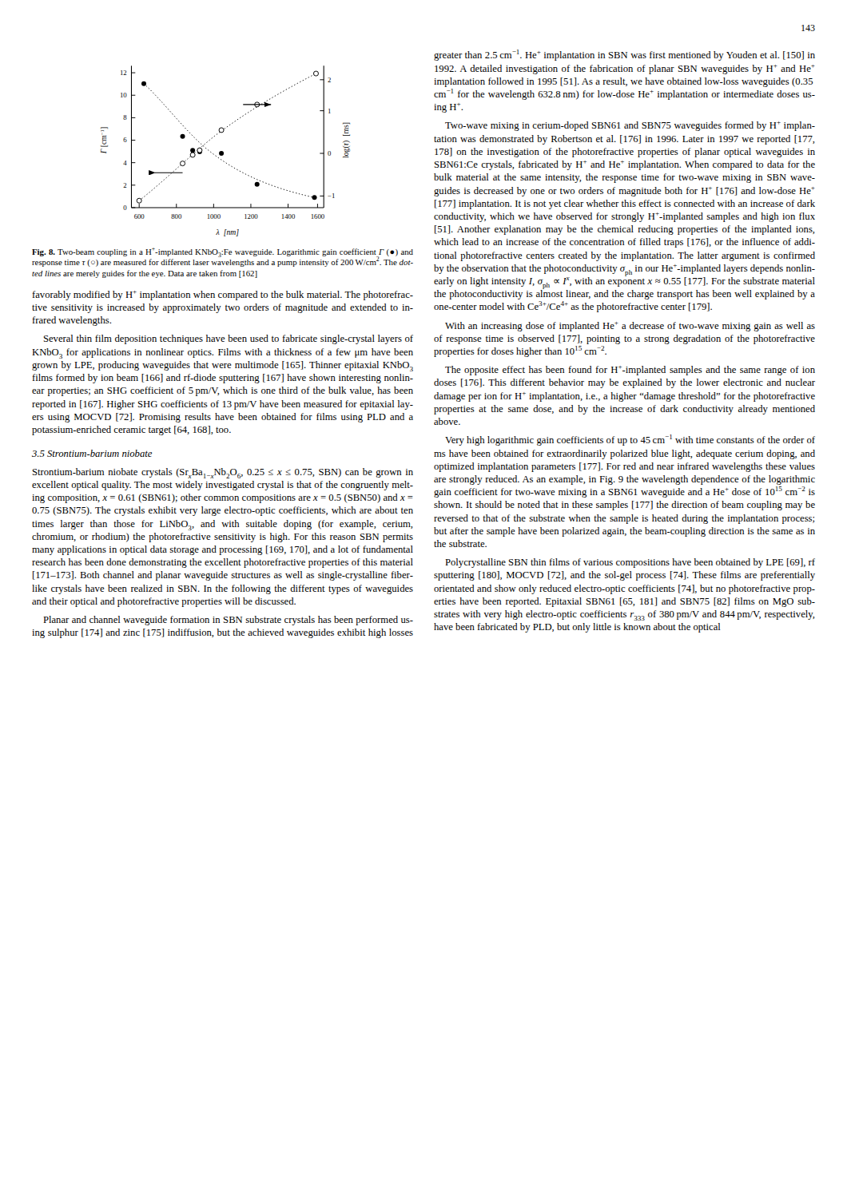143
0 2 4 6 8 10 12 −1 0 1 2 600 800 1000 1200 1400 1600 λ [nm] Γ [cm−1] log(τ) [ms]
Fig. 8. Two-beam coupling in a H+-implanted KNbO3:Fe waveguide. Logarithmic gain coefficient Γ (●) and response time τ (○) are measured for different laser wavelengths and a pump intensity of 200 W/cm2. The dotted lines are merely guides for the eye. Data are taken from [162]
favorably modified by H+ implantation when compared to the bulk material. The photorefractive sensitivity is increased by approximately two orders of magnitude and extended to infrared wavelengths.
Several thin film deposition techniques have been used to fabricate single-crystal layers of KNbO3 for applications in nonlinear optics. Films with a thickness of a few μm have been grown by LPE, producing waveguides that were multimode [165]. Thinner epitaxial KNbO3 films formed by ion beam [166] and rf-diode sputtering [167] have shown interesting nonlinear properties; an SHG coefficient of 5 pm/V, which is one third of the bulk value, has been reported in [167]. Higher SHG coefficients of 13 pm/V have been measured for epitaxial layers using MOCVD [72]. Promising results have been obtained for films using PLD and a potassium-enriched ceramic target [64, 168], too.
3.5 Strontium-barium niobate
Strontium-barium niobate crystals (SrxBa1−xNb2O6, 0.25 ≤ x ≤ 0.75, SBN) can be grown in excellent optical quality. The most widely investigated crystal is that of the congruently melting composition, x = 0.61 (SBN61); other common compositions are x = 0.5 (SBN50) and x = 0.75 (SBN75). The crystals exhibit very large electro-optic coefficients, which are about ten times larger than those for LiNbO3, and with suitable doping (for example, cerium, chromium, or rhodium) the photorefractive sensitivity is high. For this reason SBN permits many applications in optical data storage and processing [169, 170], and a lot of fundamental research has been done demonstrating the excellent photorefractive properties of this material [171–173]. Both channel and planar waveguide structures as well as single-crystalline fiberlike crystals have been realized in SBN. In the following the different types of waveguides and their optical and photorefractive properties will be discussed.
Planar and channel waveguide formation in SBN substrate crystals has been performed using sulphur [174] and zinc [175] indiffusion, but the achieved waveguides exhibit high losses greater than 2.5 cm−1. He+ implantation in SBN was first mentioned by Youden et al. [150] in 1992. A detailed investigation of the fabrication of planar SBN waveguides by H+ and He+ implantation followed in 1995 [51]. As a result, we have obtained low-loss waveguides (0.35 cm−1 for the wavelength 632.8 nm) for low-dose He+ implantation or intermediate doses using H+.
Two-wave mixing in cerium-doped SBN61 and SBN75 waveguides formed by H+ implantation was demonstrated by Robertson et al. [176] in 1996. Later in 1997 we reported [177, 178] on the investigation of the photorefractive properties of planar optical waveguides in SBN61:Ce crystals, fabricated by H+ and He+ implantation. When compared to data for the bulk material at the same intensity, the response time for two-wave mixing in SBN waveguides is decreased by one or two orders of magnitude both for H+ [176] and low-dose He+ [177] implantation. It is not yet clear whether this effect is connected with an increase of dark conductivity, which we have observed for strongly H+-implanted samples and high ion flux [51]. Another explanation may be the chemical reducing properties of the implanted ions, which lead to an increase of the concentration of filled traps [176], or the influence of additional photorefractive centers created by the implantation. The latter argument is confirmed by the observation that the photoconductivity σph in our He+-implanted layers depends nonlinearly on light intensity I, σph ∝ Ix, with an exponent x ≈ 0.55 [177]. For the substrate material the photoconductivity is almost linear, and the charge transport has been well explained by a one-center model with Ce3+/Ce4+ as the photorefractive center [179].
With an increasing dose of implanted He+ a decrease of two-wave mixing gain as well as of response time is observed [177], pointing to a strong degradation of the photorefractive properties for doses higher than 1015 cm−2.
The opposite effect has been found for H+-implanted samples and the same range of ion doses [176]. This different behavior may be explained by the lower electronic and nuclear damage per ion for H+ implantation, i.e., a higher “damage threshold” for the photorefractive properties at the same dose, and by the increase of dark conductivity already mentioned above.
Very high logarithmic gain coefficients of up to 45 cm−1 with time constants of the order of ms have been obtained for extraordinarily polarized blue light, adequate cerium doping, and optimized implantation parameters [177]. For red and near infrared wavelengths these values are strongly reduced. As an example, in Fig. 9 the wavelength dependence of the logarithmic gain coefficient for two-wave mixing in a SBN61 waveguide and a He+ dose of 1015 cm−2 is shown. It should be noted that in these samples [177] the direction of beam coupling may be reversed to that of the substrate when the sample is heated during the implantation process; but after the sample have been polarized again, the beam-coupling direction is the same as in the substrate.
Polycrystalline SBN thin films of various compositions have been obtained by LPE [69], rf sputtering [180], MOCVD [72], and the sol-gel process [74]. These films are preferentially orientated and show only reduced electro-optic coefficients [74], but no photorefractive properties have been reported. Epitaxial SBN61 [65, 181] and SBN75 [82] films on MgO substrates with very high electro-optic coefficients r333 of 380 pm/V and 844 pm/V, respectively, have been fabricated by PLD, but only little is known about the optical